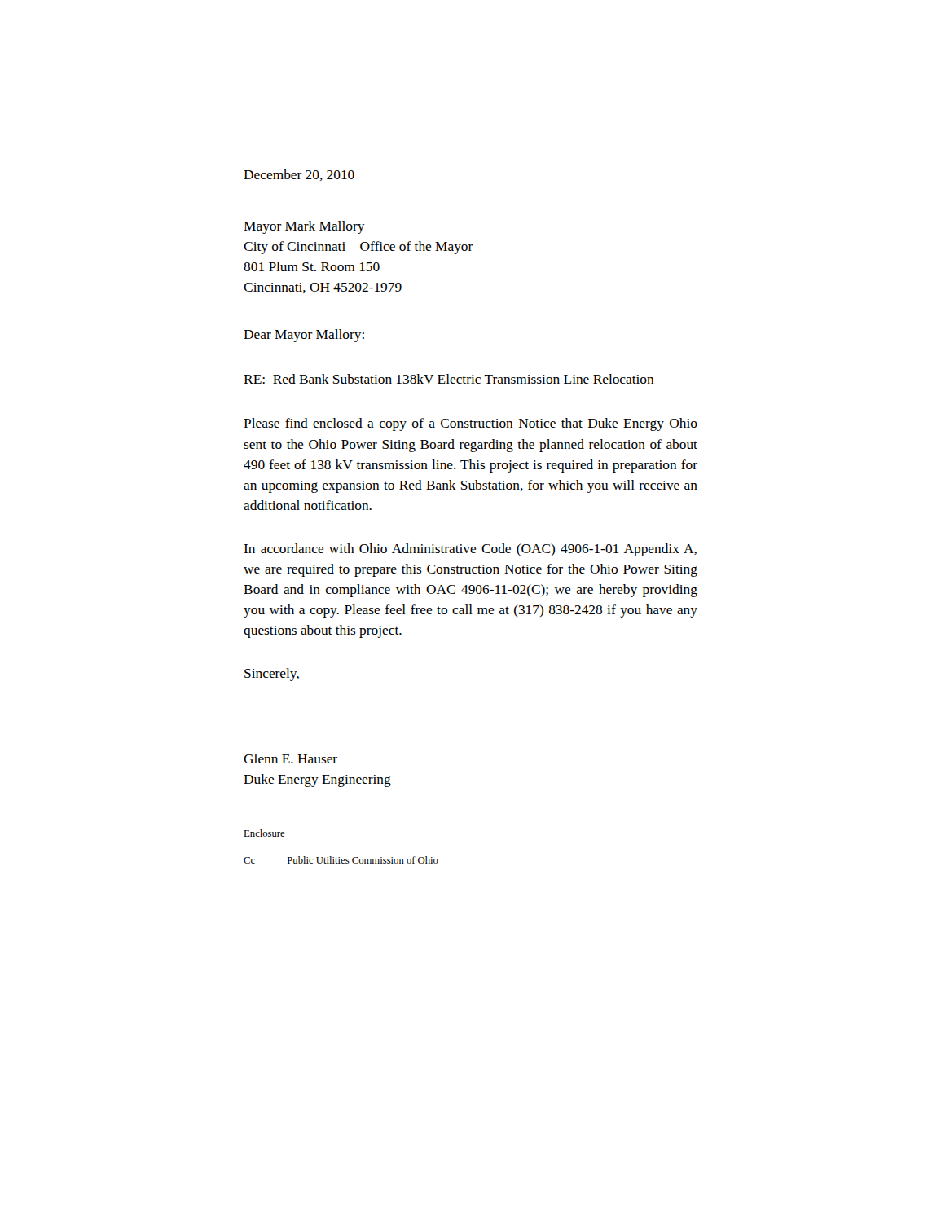December 20, 2010
Mayor Mark Mallory
City of Cincinnati – Office of the Mayor
801 Plum St. Room 150
Cincinnati, OH 45202-1979
Dear Mayor Mallory:
RE: Red Bank Substation 138kV Electric Transmission Line Relocation
Please find enclosed a copy of a Construction Notice that Duke Energy Ohio sent to the Ohio Power Siting Board regarding the planned relocation of about 490 feet of 138 kV transmission line. This project is required in preparation for an upcoming expansion to Red Bank Substation, for which you will receive an additional notification.
In accordance with Ohio Administrative Code (OAC) 4906-1-01 Appendix A, we are required to prepare this Construction Notice for the Ohio Power Siting Board and in compliance with OAC 4906-11-02(C); we are hereby providing you with a copy. Please feel free to call me at (317) 838-2428 if you have any questions about this project.
Sincerely,
Glenn E. Hauser
Duke Energy Engineering
Enclosure
Cc Public Utilities Commission of Ohio